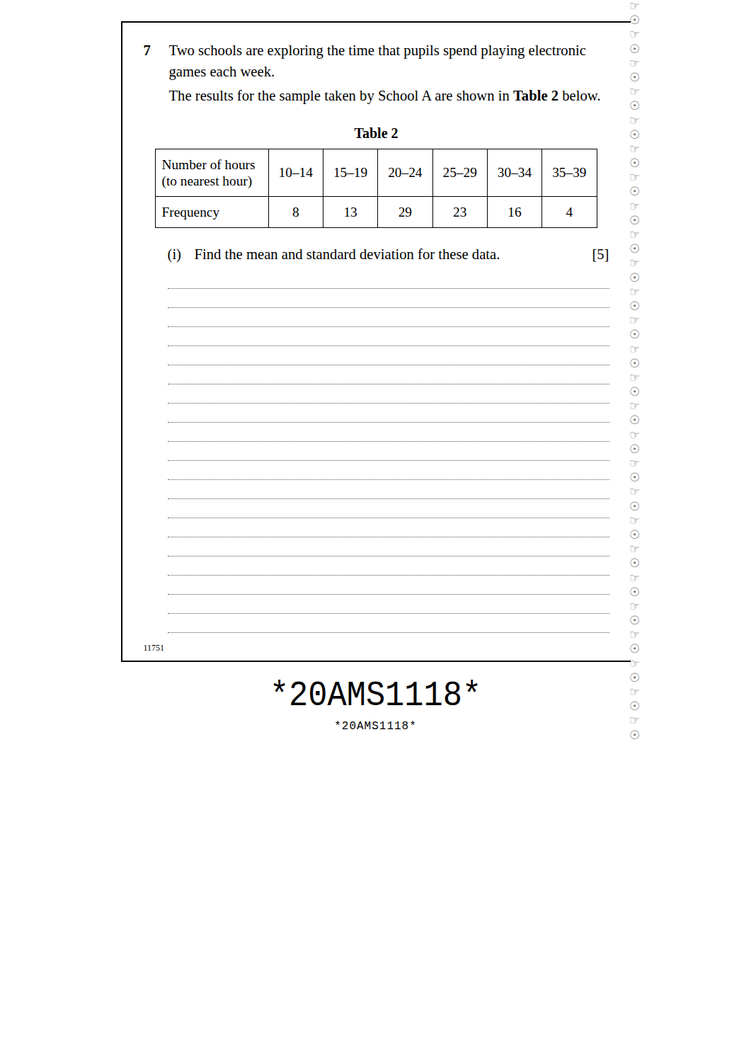☞☉ ☞☉ ☞☉ ☞☉ ☞☉ ☞☉ ☞☉ ☞☉ ☞☉ ☞☉ ☞☉ ☞☉ ☞☉ ☞☉ ☞☉ ☞☉ ☞☉ ☞☉ ☞☉ ☞☉ ☞☉ ☞☉ ☞☉ ☞☉ ☞☉ ☞☉ ☞☉ ☞☉ ☞☉ ☞☉ ☞☉ ☞☉ ☞☉ ☞☉ ☞☉ ☞☉
7
Two schools are exploring the time that pupils spend playing electronic games each week.
The results for the sample taken by School A are shown in Table 2 below.
Table 2
| Number of hours (to nearest hour) | 10–14 | 15–19 | 20–24 | 25–29 | 30–34 | 35–39 |
| Frequency | 8 | 13 | 29 | 23 | 16 | 4 |
(i)
Find the mean and standard deviation for these data.
[5]
11751
*20AMS1118*
*20AMS1118*